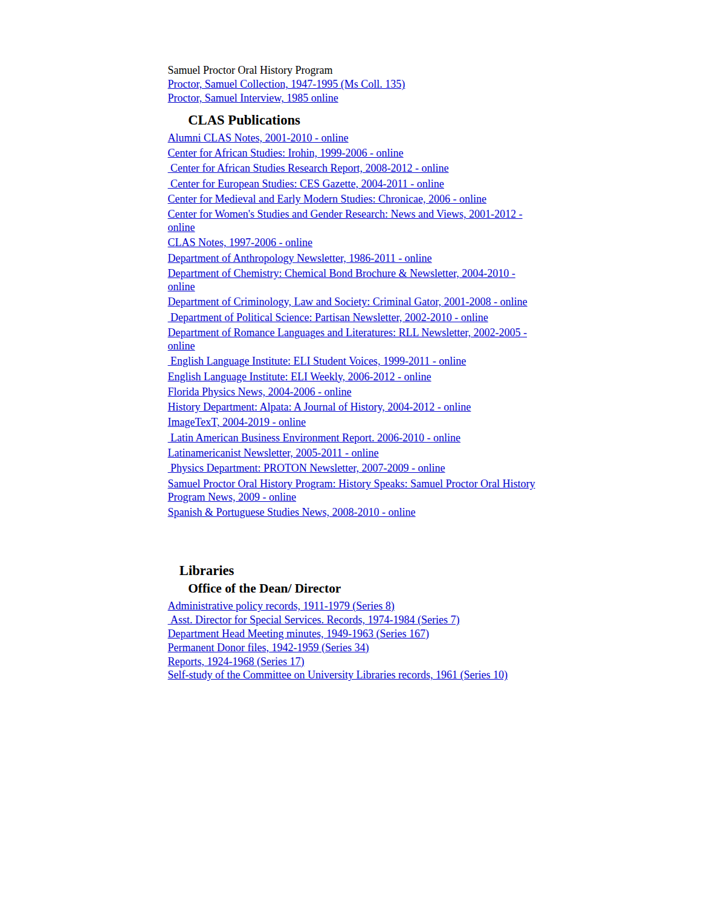Samuel Proctor Oral History Program
Proctor, Samuel Collection, 1947-1995 (Ms Coll. 135)
Proctor, Samuel Interview, 1985 online
CLAS Publications
Alumni CLAS Notes, 2001-2010 - online
Center for African Studies: Irohin, 1999-2006 - online
Center for African Studies Research Report, 2008-2012 - online
Center for European Studies: CES Gazette, 2004-2011 - online
Center for Medieval and Early Modern Studies: Chronicae, 2006 - online
Center for Women's Studies and Gender Research: News and Views, 2001-2012 - online
CLAS Notes, 1997-2006 - online
Department of Anthropology Newsletter, 1986-2011 - online
Department of Chemistry: Chemical Bond Brochure & Newsletter, 2004-2010 - online
Department of Criminology, Law and Society: Criminal Gator, 2001-2008 - online
Department of Political Science: Partisan Newsletter, 2002-2010 - online
Department of Romance Languages and Literatures: RLL Newsletter, 2002-2005 - online
English Language Institute: ELI Student Voices, 1999-2011 - online
English Language Institute: ELI Weekly, 2006-2012 - online
Florida Physics News, 2004-2006 - online
History Department: Alpata: A Journal of History, 2004-2012 - online
ImageTexT, 2004-2019 - online
Latin American Business Environment Report. 2006-2010 - online
Latinamericanist Newsletter, 2005-2011 - online
Physics Department: PROTON Newsletter, 2007-2009 - online
Samuel Proctor Oral History Program: History Speaks: Samuel Proctor Oral History Program News, 2009 - online
Spanish & Portuguese Studies News, 2008-2010 - online
Libraries
Office of the Dean/ Director
Administrative policy records, 1911-1979 (Series 8)
Asst. Director for Special Services. Records, 1974-1984 (Series 7)
Department Head Meeting minutes, 1949-1963 (Series 167)
Permanent Donor files, 1942-1959 (Series 34)
Reports, 1924-1968 (Series 17)
Self-study of the Committee on University Libraries records, 1961 (Series 10)